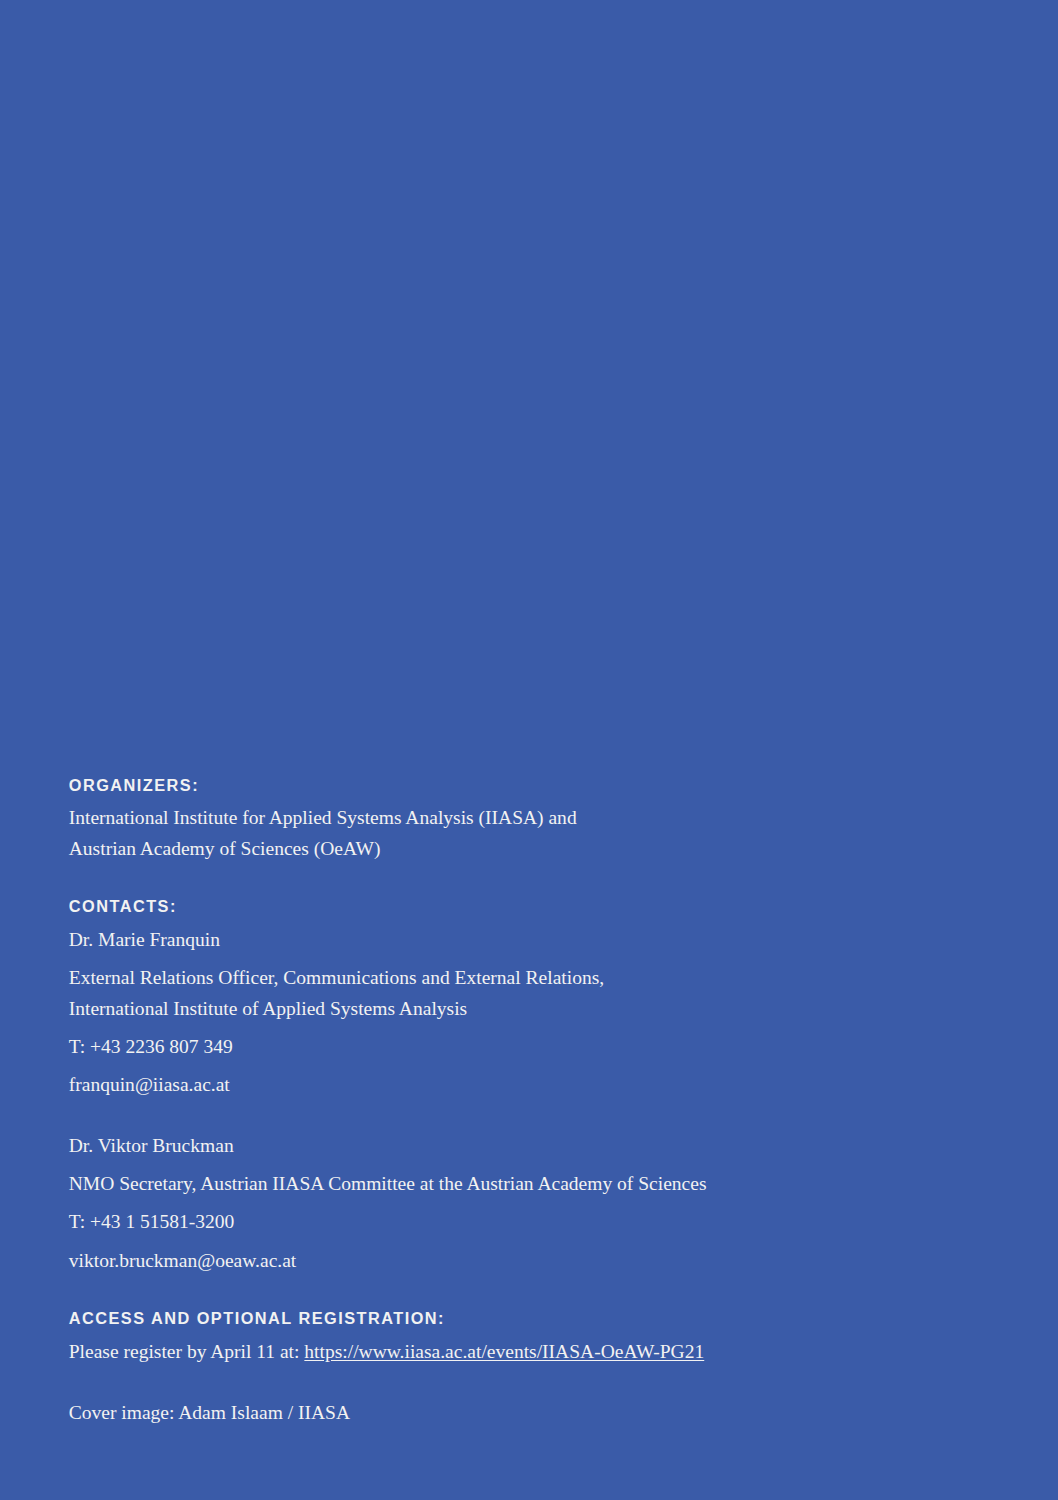Organizers:
International Institute for Applied Systems Analysis (IIASA) and
Austrian Academy of Sciences (OeAW)
Contacts:
Dr. Marie Franquin
External Relations Officer, Communications and External Relations,
International Institute of Applied Systems Analysis
T: +43 2236 807 349
franquin@iiasa.ac.at
Dr. Viktor Bruckman
NMO Secretary, Austrian IIASA Committee at the Austrian Academy of Sciences
T: +43 1 51581-3200
viktor.bruckman@oeaw.ac.at
Access and optional registration:
Please register by April 11 at: https://www.iiasa.ac.at/events/IIASA-OeAW-PG21
Cover image: Adam Islaam / IIASA